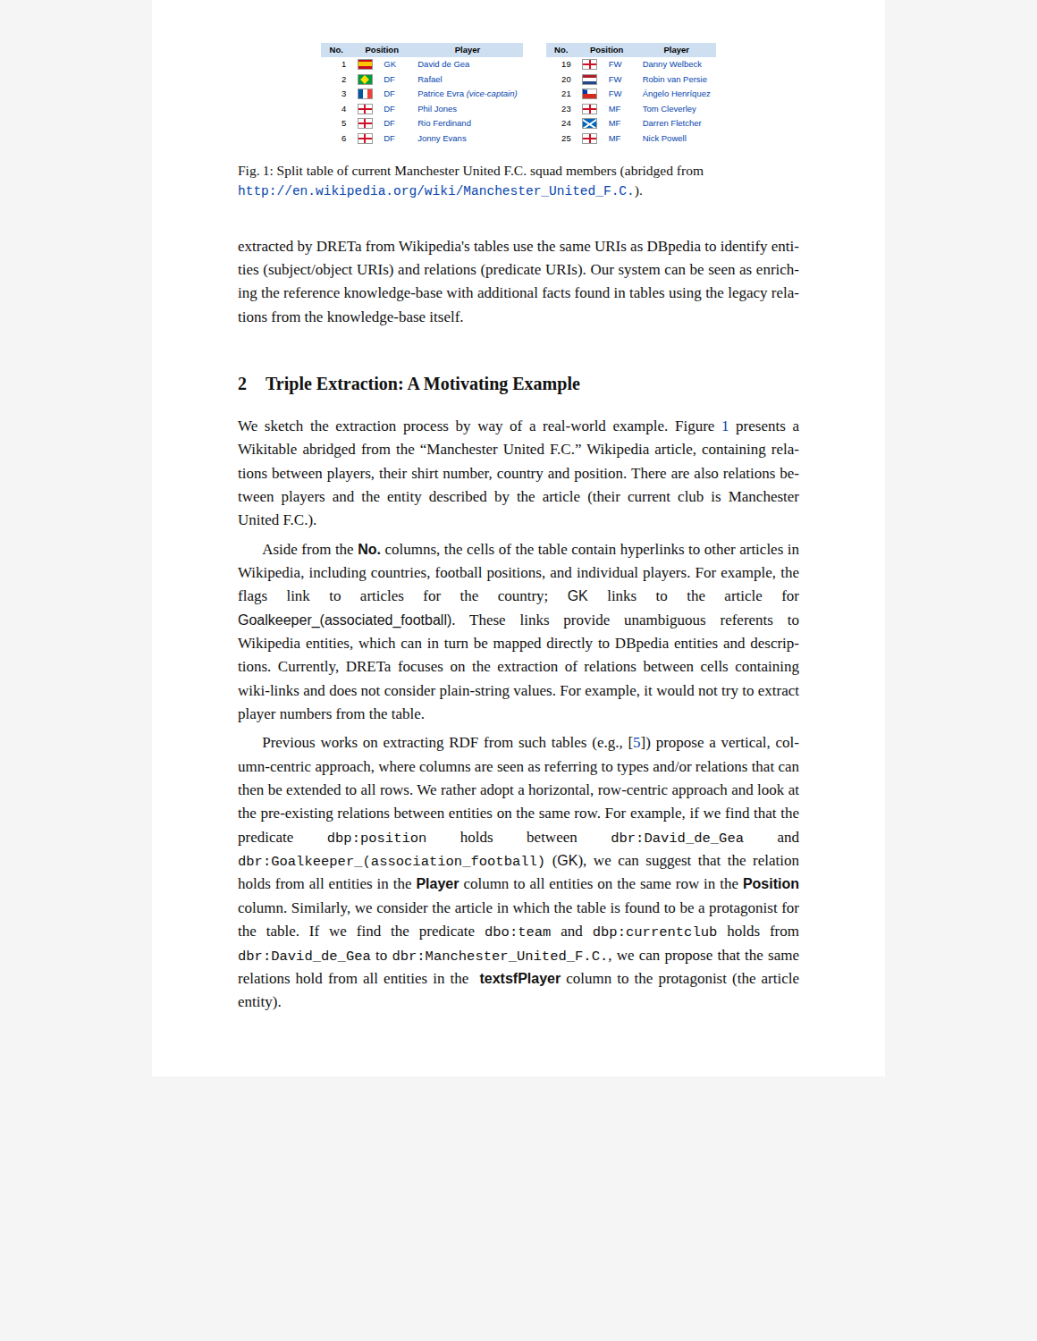| No. | Position | Player | | No. | Position | Player |
| --- | --- | --- | --- | --- | --- | --- |
| 1 | | GK | David de Gea | | 19 | | FW | Danny Welbeck |
| 2 | | DF | Rafael | | 20 | | FW | Robin van Persie |
| 3 | | DF | Patrice Evra (vice-captain) | | 21 | | FW | Ángelo Henríquez |
| 4 | | DF | Phil Jones | | 23 | | MF | Tom Cleverley |
| 5 | | DF | Rio Ferdinand | | 24 | | MF | Darren Fletcher |
| 6 | | DF | Jonny Evans | | 25 | | MF | Nick Powell |
Fig. 1: Split table of current Manchester United F.C. squad members (abridged from http://en.wikipedia.org/wiki/Manchester_United_F.C.).
extracted by DRETa from Wikipedia's tables use the same URIs as DBpedia to identify entities (subject/object URIs) and relations (predicate URIs). Our system can be seen as enriching the reference knowledge-base with additional facts found in tables using the legacy relations from the knowledge-base itself.
2 Triple Extraction: A Motivating Example
We sketch the extraction process by way of a real-world example. Figure 1 presents a Wikitable abridged from the “Manchester United F.C.” Wikipedia article, containing relations between players, their shirt number, country and position. There are also relations between players and the entity described by the article (their current club is Manchester United F.C.).
Aside from the No. columns, the cells of the table contain hyperlinks to other articles in Wikipedia, including countries, football positions, and individual players. For example, the flags link to articles for the country; GK links to the article for Goalkeeper_(associated_football). These links provide unambiguous referents to Wikipedia entities, which can in turn be mapped directly to DBpedia entities and descriptions. Currently, DRETa focuses on the extraction of relations between cells containing wiki-links and does not consider plain-string values. For example, it would not try to extract player numbers from the table.
Previous works on extracting RDF from such tables (e.g., [5]) propose a vertical, column-centric approach, where columns are seen as referring to types and/or relations that can then be extended to all rows. We rather adopt a horizontal, row-centric approach and look at the pre-existing relations between entities on the same row. For example, if we find that the predicate dbp:position holds between dbr:David_de_Gea and dbr:Goalkeeper_(association_football) (GK), we can suggest that the relation holds from all entities in the Player column to all entities on the same row in the Position column. Similarly, we consider the article in which the table is found to be a protagonist for the table. If we find the predicate dbo:team and dbp:currentclub holds from dbr:David_de_Gea to dbr:Manchester_United_F.C., we can propose that the same relations hold from all entities in the textsfPlayer column to the protagonist (the article entity).